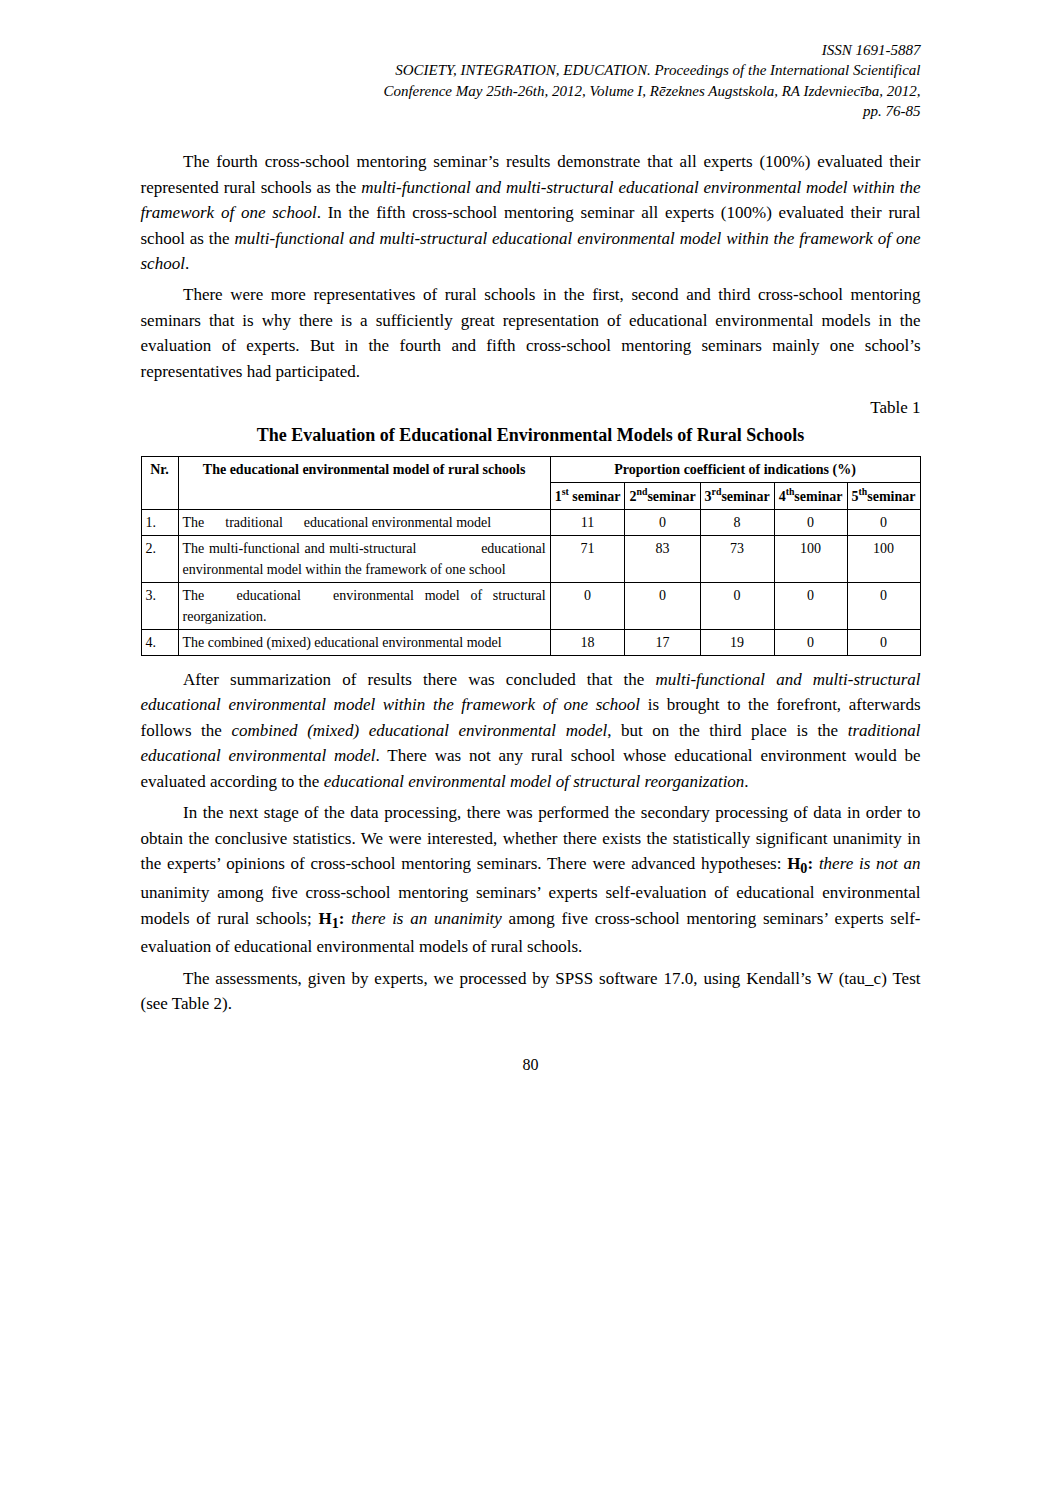ISSN 1691-5887
SOCIETY, INTEGRATION, EDUCATION. Proceedings of the International Scientifical
Conference May 25th-26th, 2012, Volume I, Rēzeknes Augstskola, RA Izdevniecība, 2012,
pp. 76-85
The fourth cross-school mentoring seminar’s results demonstrate that all experts (100%) evaluated their represented rural schools as the multi-functional and multi-structural educational environmental model within the framework of one school. In the fifth cross-school mentoring seminar all experts (100%) evaluated their rural school as the multi-functional and multi-structural educational environmental model within the framework of one school.
There were more representatives of rural schools in the first, second and third cross-school mentoring seminars that is why there is a sufficiently great representation of educational environmental models in the evaluation of experts. But in the fourth and fifth cross-school mentoring seminars mainly one school’s representatives had participated.
Table 1
The Evaluation of Educational Environmental Models of Rural Schools
| Nr. | The educational environmental model of rural schools | Proportion coefficient of indications (%) |
| --- | --- | --- |
| 1 st seminar | 2 nd seminar | 3 rd seminar | 4 th seminar | 5 th seminar |
| 1. | The traditional educational environmental model | 11 | 0 | 8 | 0 | 0 |
| 2. | The multi-functional and multi-structural educational environmental model within the framework of one school | 71 | 83 | 73 | 100 | 100 |
| 3. | The educational environmental model of structural reorganization. | 0 | 0 | 0 | 0 | 0 |
| 4. | The combined (mixed) educational environmental model | 18 | 17 | 19 | 0 | 0 |
After summarization of results there was concluded that the multi-functional and multi-structural educational environmental model within the framework of one school is brought to the forefront, afterwards follows the combined (mixed) educational environmental model, but on the third place is the traditional educational environmental model. There was not any rural school whose educational environment would be evaluated according to the educational environmental model of structural reorganization.
In the next stage of the data processing, there was performed the secondary processing of data in order to obtain the conclusive statistics. We were interested, whether there exists the statistically significant unanimity in the experts’ opinions of cross-school mentoring seminars. There were advanced hypotheses: H0: there is not an unanimity among five cross-school mentoring seminars’ experts self-evaluation of educational environmental models of rural schools; H1: there is an unanimity among five cross-school mentoring seminars’ experts self-evaluation of educational environmental models of rural schools.
The assessments, given by experts, we processed by SPSS software 17.0, using Kendall’s W (tau_c) Test (see Table 2).
80